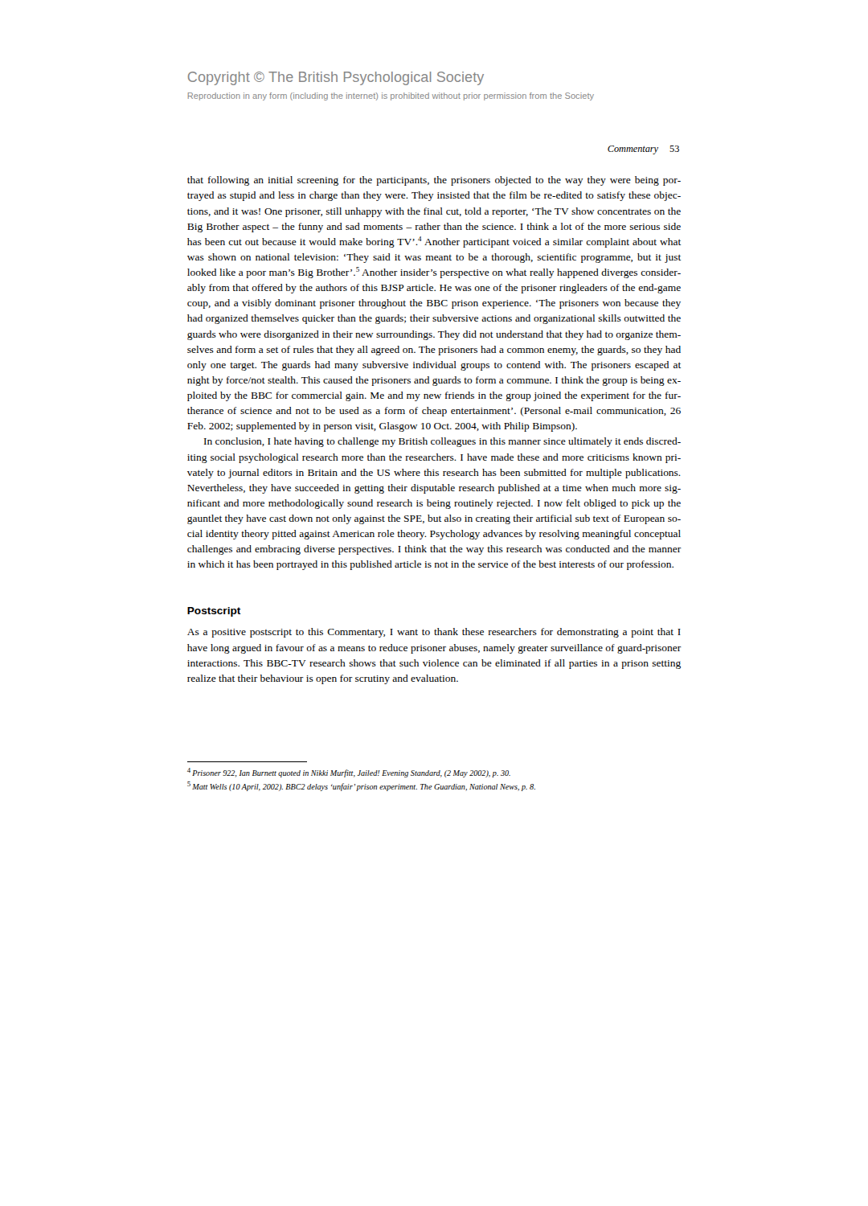Copyright © The British Psychological Society
Reproduction in any form (including the internet) is prohibited without prior permission from the Society
Commentary 53
that following an initial screening for the participants, the prisoners objected to the way they were being portrayed as stupid and less in charge than they were. They insisted that the film be re-edited to satisfy these objections, and it was! One prisoner, still unhappy with the final cut, told a reporter, ‘The TV show concentrates on the Big Brother aspect – the funny and sad moments – rather than the science. I think a lot of the more serious side has been cut out because it would make boring TV’.4 Another participant voiced a similar complaint about what was shown on national television: ‘They said it was meant to be a thorough, scientific programme, but it just looked like a poor man’s Big Brother’.5 Another insider’s perspective on what really happened diverges considerably from that offered by the authors of this BJSP article. He was one of the prisoner ringleaders of the end-game coup, and a visibly dominant prisoner throughout the BBC prison experience. ‘The prisoners won because they had organized themselves quicker than the guards; their subversive actions and organizational skills outwitted the guards who were disorganized in their new surroundings. They did not understand that they had to organize themselves and form a set of rules that they all agreed on. The prisoners had a common enemy, the guards, so they had only one target. The guards had many subversive individual groups to contend with. The prisoners escaped at night by force/not stealth. This caused the prisoners and guards to form a commune. I think the group is being exploited by the BBC for commercial gain. Me and my new friends in the group joined the experiment for the furtherance of science and not to be used as a form of cheap entertainment’. (Personal e-mail communication, 26 Feb. 2002; supplemented by in person visit, Glasgow 10 Oct. 2004, with Philip Bimpson).
In conclusion, I hate having to challenge my British colleagues in this manner since ultimately it ends discrediting social psychological research more than the researchers. I have made these and more criticisms known privately to journal editors in Britain and the US where this research has been submitted for multiple publications. Nevertheless, they have succeeded in getting their disputable research published at a time when much more significant and more methodologically sound research is being routinely rejected. I now felt obliged to pick up the gauntlet they have cast down not only against the SPE, but also in creating their artificial sub text of European social identity theory pitted against American role theory. Psychology advances by resolving meaningful conceptual challenges and embracing diverse perspectives. I think that the way this research was conducted and the manner in which it has been portrayed in this published article is not in the service of the best interests of our profession.
Postscript
As a positive postscript to this Commentary, I want to thank these researchers for demonstrating a point that I have long argued in favour of as a means to reduce prisoner abuses, namely greater surveillance of guard-prisoner interactions. This BBC-TV research shows that such violence can be eliminated if all parties in a prison setting realize that their behaviour is open for scrutiny and evaluation.
4Prisoner 922, Ian Burnett quoted in Nikki Murfitt, Jailed! Evening Standard, (2 May 2002), p. 30.
5Matt Wells (10 April, 2002). BBC2 delays ‘unfair’ prison experiment. The Guardian, National News, p. 8.